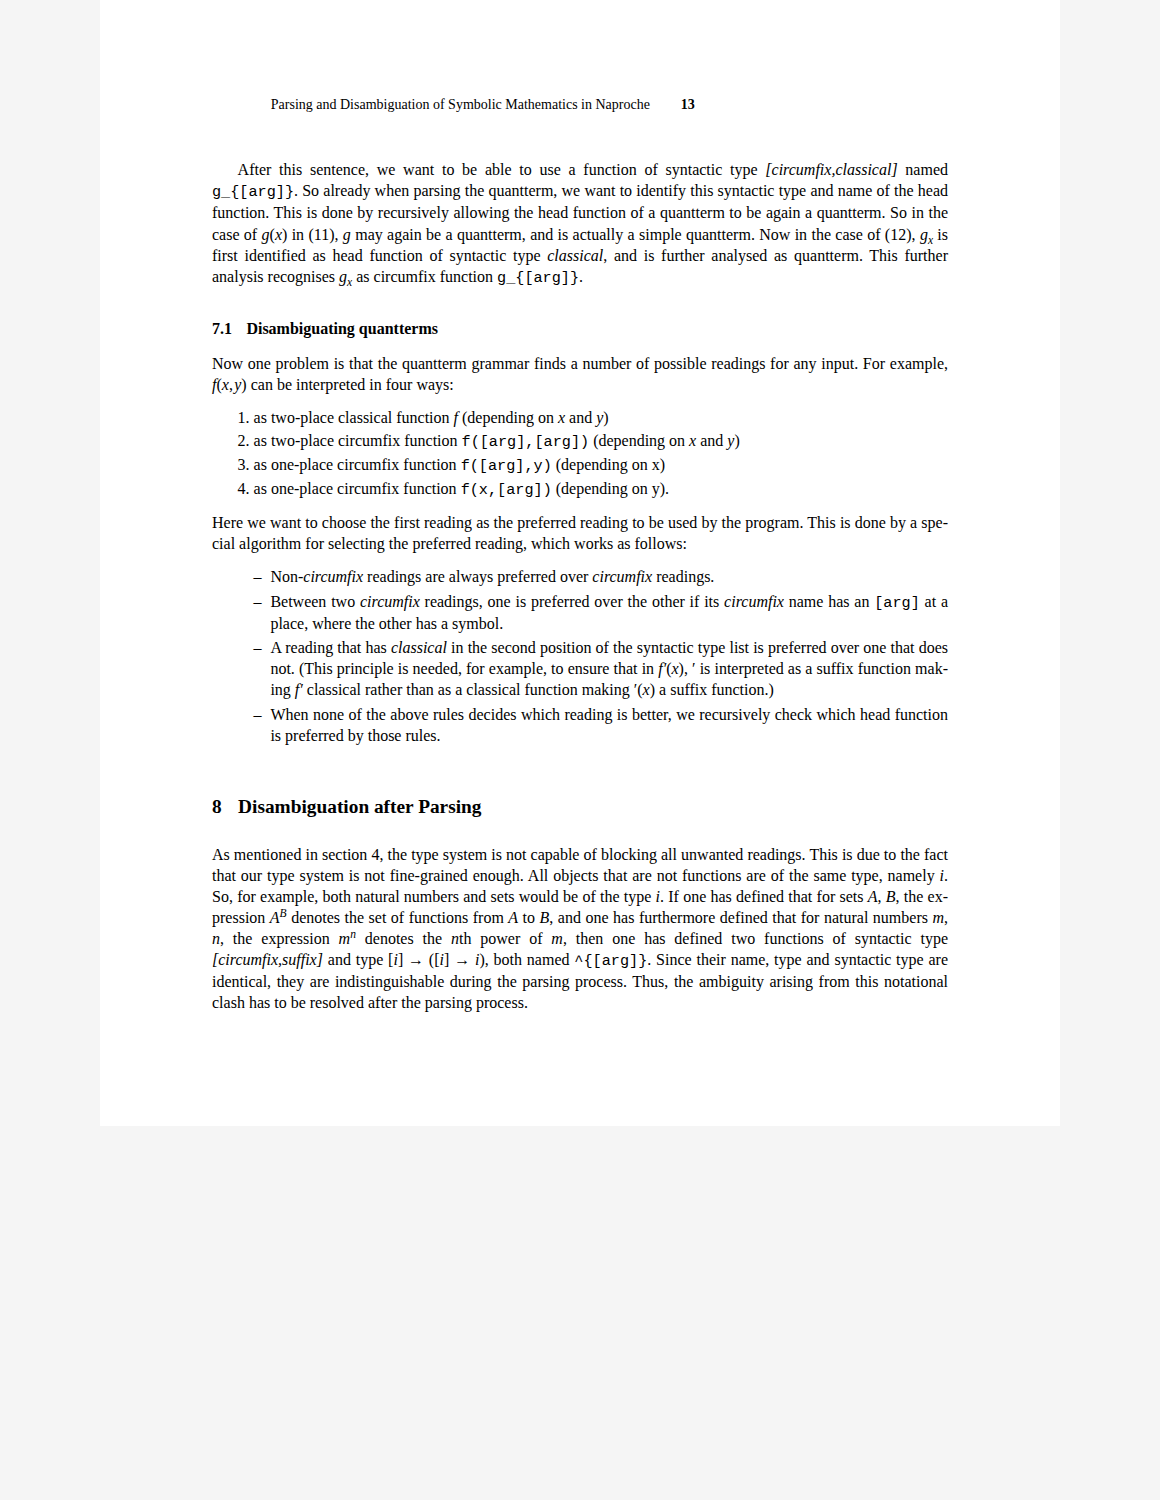Parsing and Disambiguation of Symbolic Mathematics in Naproche 13
After this sentence, we want to be able to use a function of syntactic type [circumfix,classical] named g_{[arg]}. So already when parsing the quantterm, we want to identify this syntactic type and name of the head function. This is done by recursively allowing the head function of a quantterm to be again a quantterm. So in the case of g(x) in (11), g may again be a quantterm, and is actually a simple quantterm. Now in the case of (12), gx is first identified as head function of syntactic type classical, and is further analysed as quantterm. This further analysis recognises gx as circumfix function g_{[arg]}.
7.1 Disambiguating quantterms
Now one problem is that the quantterm grammar finds a number of possible readings for any input. For example, f(x, y) can be interpreted in four ways:
as two-place classical function f (depending on x and y)
as two-place circumfix function f([arg],[arg]) (depending on x and y)
as one-place circumfix function f([arg],y) (depending on x)
as one-place circumfix function f(x,[arg]) (depending on y).
Here we want to choose the first reading as the preferred reading to be used by the program. This is done by a special algorithm for selecting the preferred reading, which works as follows:
Non-circumfix readings are always preferred over circumfix readings.
Between two circumfix readings, one is preferred over the other if its circumfix name has an [arg] at a place, where the other has a symbol.
A reading that has classical in the second position of the syntactic type list is preferred over one that does not. (This principle is needed, for example, to ensure that in f′(x), ′ is interpreted as a suffix function making f′ classical rather than as a classical function making ′(x) a suffix function.)
When none of the above rules decides which reading is better, we recursively check which head function is preferred by those rules.
8 Disambiguation after Parsing
As mentioned in section 4, the type system is not capable of blocking all unwanted readings. This is due to the fact that our type system is not fine-grained enough. All objects that are not functions are of the same type, namely i. So, for example, both natural numbers and sets would be of the type i. If one has defined that for sets A, B, the expression AB denotes the set of functions from A to B, and one has furthermore defined that for natural numbers m, n, the expression mn denotes the nth power of m, then one has defined two functions of syntactic type [circumfix,suffix] and type [i] → ([i] → i), both named ^{[arg]}. Since their name, type and syntactic type are identical, they are indistinguishable during the parsing process. Thus, the ambiguity arising from this notational clash has to be resolved after the parsing process.